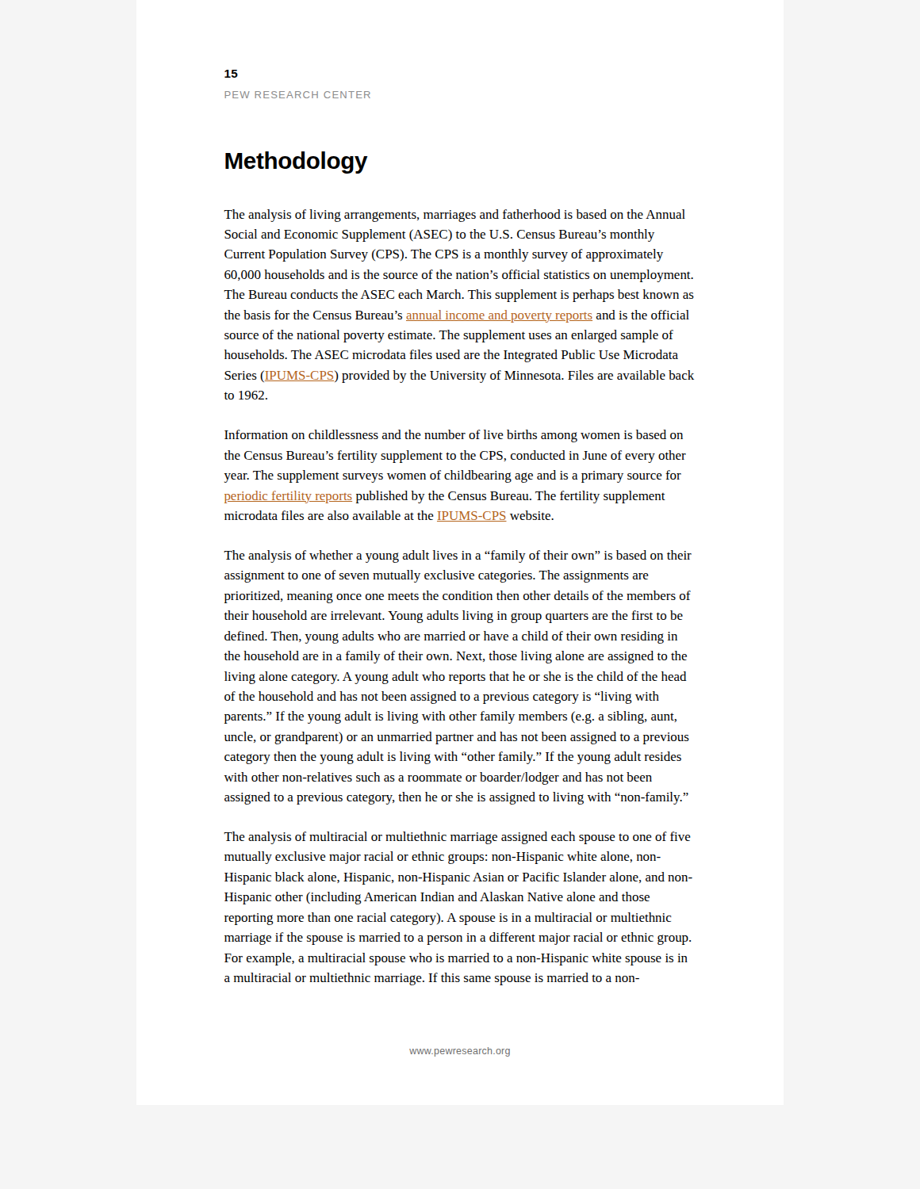15
Pew Research Center
Methodology
The analysis of living arrangements, marriages and fatherhood is based on the Annual Social and Economic Supplement (ASEC) to the U.S. Census Bureau’s monthly Current Population Survey (CPS). The CPS is a monthly survey of approximately 60,000 households and is the source of the nation’s official statistics on unemployment. The Bureau conducts the ASEC each March. This supplement is perhaps best known as the basis for the Census Bureau’s annual income and poverty reports and is the official source of the national poverty estimate. The supplement uses an enlarged sample of households. The ASEC microdata files used are the Integrated Public Use Microdata Series (IPUMS-CPS) provided by the University of Minnesota. Files are available back to 1962.
Information on childlessness and the number of live births among women is based on the Census Bureau’s fertility supplement to the CPS, conducted in June of every other year. The supplement surveys women of childbearing age and is a primary source for periodic fertility reports published by the Census Bureau. The fertility supplement microdata files are also available at the IPUMS-CPS website.
The analysis of whether a young adult lives in a “family of their own” is based on their assignment to one of seven mutually exclusive categories. The assignments are prioritized, meaning once one meets the condition then other details of the members of their household are irrelevant. Young adults living in group quarters are the first to be defined. Then, young adults who are married or have a child of their own residing in the household are in a family of their own. Next, those living alone are assigned to the living alone category. A young adult who reports that he or she is the child of the head of the household and has not been assigned to a previous category is “living with parents.” If the young adult is living with other family members (e.g. a sibling, aunt, uncle, or grandparent) or an unmarried partner and has not been assigned to a previous category then the young adult is living with “other family.” If the young adult resides with other non-relatives such as a roommate or boarder/lodger and has not been assigned to a previous category, then he or she is assigned to living with “non-family.”
The analysis of multiracial or multiethnic marriage assigned each spouse to one of five mutually exclusive major racial or ethnic groups: non-Hispanic white alone, non-Hispanic black alone, Hispanic, non-Hispanic Asian or Pacific Islander alone, and non-Hispanic other (including American Indian and Alaskan Native alone and those reporting more than one racial category). A spouse is in a multiracial or multiethnic marriage if the spouse is married to a person in a different major racial or ethnic group. For example, a multiracial spouse who is married to a non-Hispanic white spouse is in a multiracial or multiethnic marriage. If this same spouse is married to a non-
www.pewresearch.org